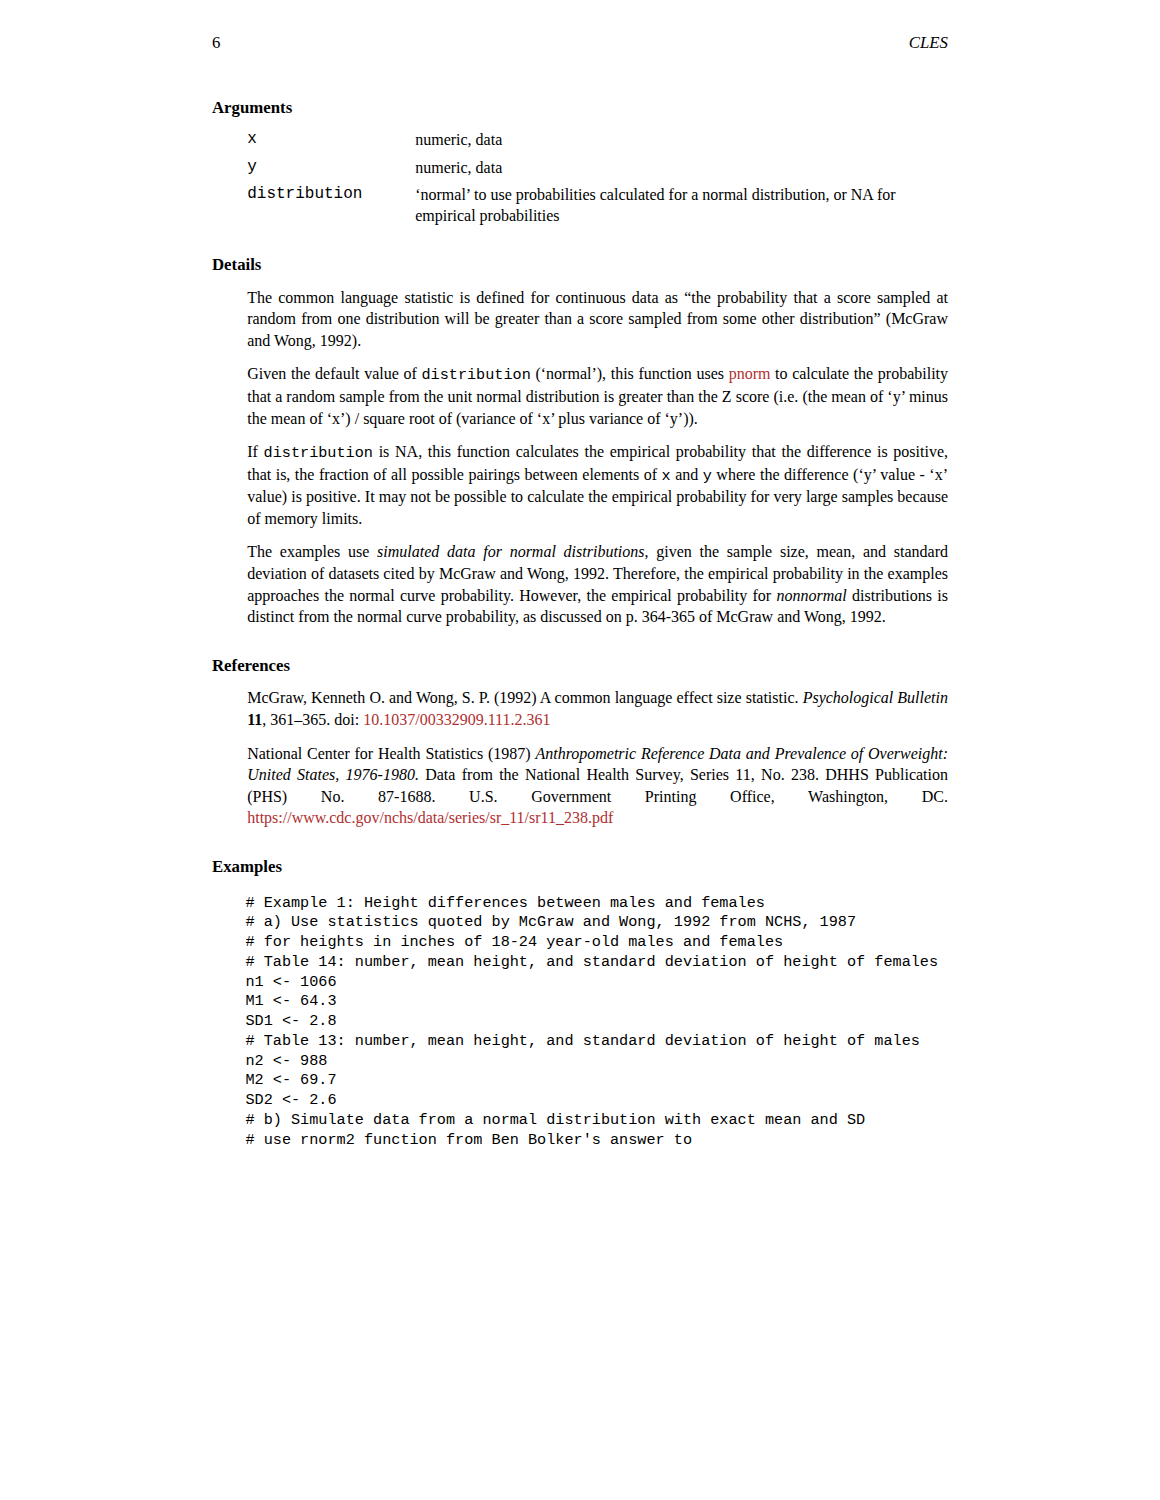6 CLES
Arguments
x
numeric, data
y
numeric, data
distribution
‘normal’ to use probabilities calculated for a normal distribution, or NA for empirical probabilities
Details
The common language statistic is defined for continuous data as “the probability that a score sampled at random from one distribution will be greater than a score sampled from some other distribution” (McGraw and Wong, 1992).
Given the default value of distribution (‘normal’), this function uses pnorm to calculate the probability that a random sample from the unit normal distribution is greater than the Z score (i.e. (the mean of ‘y’ minus the mean of ‘x’) / square root of (variance of ‘x’ plus variance of ‘y’)).
If distribution is NA, this function calculates the empirical probability that the difference is positive, that is, the fraction of all possible pairings between elements of x and y where the difference (‘y’ value - ‘x’ value) is positive. It may not be possible to calculate the empirical probability for very large samples because of memory limits.
The examples use simulated data for normal distributions, given the sample size, mean, and standard deviation of datasets cited by McGraw and Wong, 1992. Therefore, the empirical probability in the examples approaches the normal curve probability. However, the empirical probability for nonnormal distributions is distinct from the normal curve probability, as discussed on p. 364-365 of McGraw and Wong, 1992.
References
McGraw, Kenneth O. and Wong, S. P. (1992) A common language effect size statistic. Psychological Bulletin 11, 361–365. doi: 10.1037/00332909.111.2.361
National Center for Health Statistics (1987) Anthropometric Reference Data and Prevalence of Overweight: United States, 1976-1980. Data from the National Health Survey, Series 11, No. 238. DHHS Publication (PHS) No. 87-1688. U.S. Government Printing Office, Washington, DC. https://www.cdc.gov/nchs/data/series/sr_11/sr11_238.pdf
Examples
# Example 1: Height differences between males and females
# a) Use statistics quoted by McGraw and Wong, 1992 from NCHS, 1987
# for heights in inches of 18-24 year-old males and females
# Table 14: number, mean height, and standard deviation of height of females
n1 <- 1066
M1 <- 64.3
SD1 <- 2.8
# Table 13: number, mean height, and standard deviation of height of males
n2 <- 988
M2 <- 69.7
SD2 <- 2.6
# b) Simulate data from a normal distribution with exact mean and SD
# use rnorm2 function from Ben Bolker's answer to